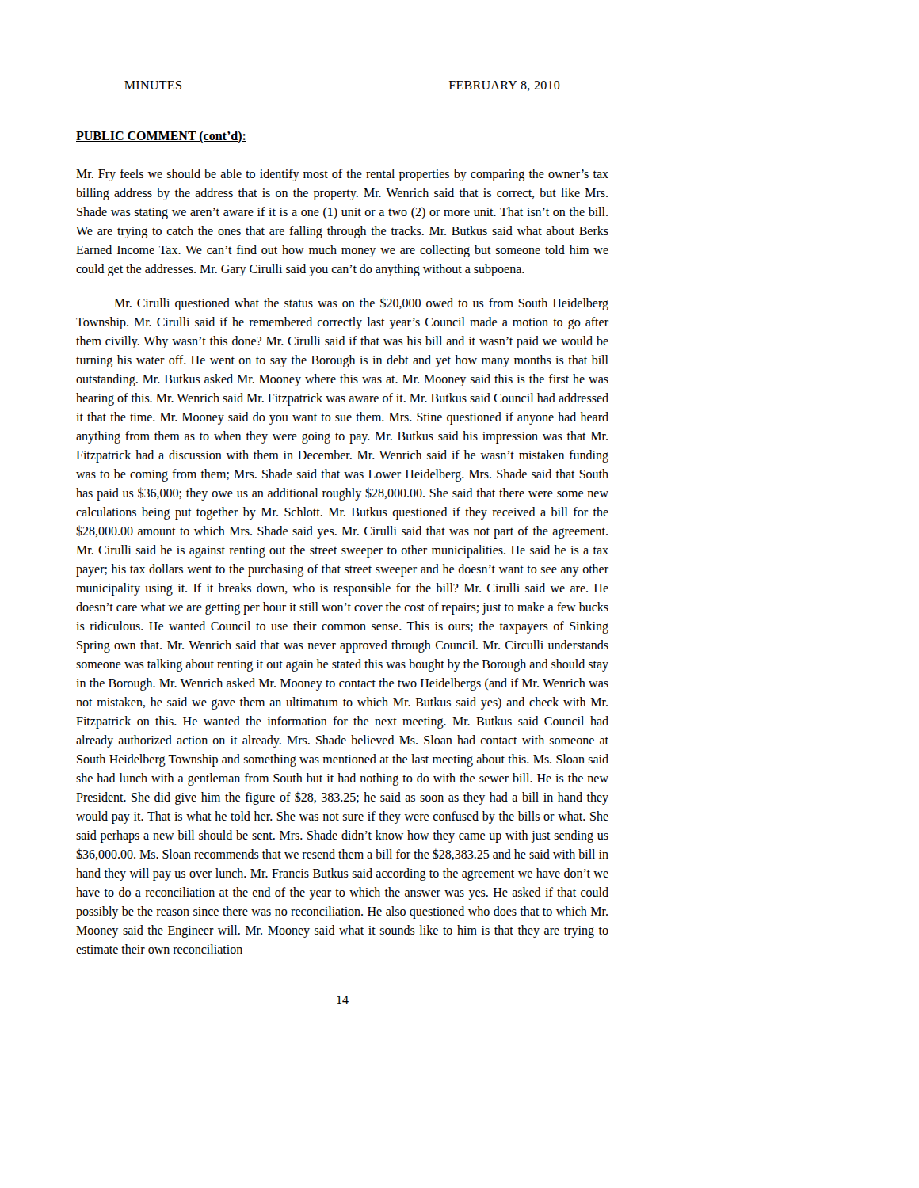MINUTES FEBRUARY 8, 2010
PUBLIC COMMENT (cont’d):
Mr. Fry feels we should be able to identify most of the rental properties by comparing the owner’s tax billing address by the address that is on the property. Mr. Wenrich said that is correct, but like Mrs. Shade was stating we aren’t aware if it is a one (1) unit or a two (2) or more unit. That isn’t on the bill. We are trying to catch the ones that are falling through the tracks. Mr. Butkus said what about Berks Earned Income Tax. We can’t find out how much money we are collecting but someone told him we could get the addresses. Mr. Gary Cirulli said you can’t do anything without a subpoena.
Mr. Cirulli questioned what the status was on the $20,000 owed to us from South Heidelberg Township. Mr. Cirulli said if he remembered correctly last year’s Council made a motion to go after them civilly. Why wasn’t this done? Mr. Cirulli said if that was his bill and it wasn’t paid we would be turning his water off. He went on to say the Borough is in debt and yet how many months is that bill outstanding. Mr. Butkus asked Mr. Mooney where this was at. Mr. Mooney said this is the first he was hearing of this. Mr. Wenrich said Mr. Fitzpatrick was aware of it. Mr. Butkus said Council had addressed it that the time. Mr. Mooney said do you want to sue them. Mrs. Stine questioned if anyone had heard anything from them as to when they were going to pay. Mr. Butkus said his impression was that Mr. Fitzpatrick had a discussion with them in December. Mr. Wenrich said if he wasn’t mistaken funding was to be coming from them; Mrs. Shade said that was Lower Heidelberg. Mrs. Shade said that South has paid us $36,000; they owe us an additional roughly $28,000.00. She said that there were some new calculations being put together by Mr. Schlott. Mr. Butkus questioned if they received a bill for the $28,000.00 amount to which Mrs. Shade said yes. Mr. Cirulli said that was not part of the agreement. Mr. Cirulli said he is against renting out the street sweeper to other municipalities. He said he is a tax payer; his tax dollars went to the purchasing of that street sweeper and he doesn’t want to see any other municipality using it. If it breaks down, who is responsible for the bill? Mr. Cirulli said we are. He doesn’t care what we are getting per hour it still won’t cover the cost of repairs; just to make a few bucks is ridiculous. He wanted Council to use their common sense. This is ours; the taxpayers of Sinking Spring own that. Mr. Wenrich said that was never approved through Council. Mr. Circulli understands someone was talking about renting it out again he stated this was bought by the Borough and should stay in the Borough. Mr. Wenrich asked Mr. Mooney to contact the two Heidelbergs (and if Mr. Wenrich was not mistaken, he said we gave them an ultimatum to which Mr. Butkus said yes) and check with Mr. Fitzpatrick on this. He wanted the information for the next meeting. Mr. Butkus said Council had already authorized action on it already. Mrs. Shade believed Ms. Sloan had contact with someone at South Heidelberg Township and something was mentioned at the last meeting about this. Ms. Sloan said she had lunch with a gentleman from South but it had nothing to do with the sewer bill. He is the new President. She did give him the figure of $28, 383.25; he said as soon as they had a bill in hand they would pay it. That is what he told her. She was not sure if they were confused by the bills or what. She said perhaps a new bill should be sent. Mrs. Shade didn’t know how they came up with just sending us $36,000.00. Ms. Sloan recommends that we resend them a bill for the $28,383.25 and he said with bill in hand they will pay us over lunch. Mr. Francis Butkus said according to the agreement we have don’t we have to do a reconciliation at the end of the year to which the answer was yes. He asked if that could possibly be the reason since there was no reconciliation. He also questioned who does that to which Mr. Mooney said the Engineer will. Mr. Mooney said what it sounds like to him is that they are trying to estimate their own reconciliation
14